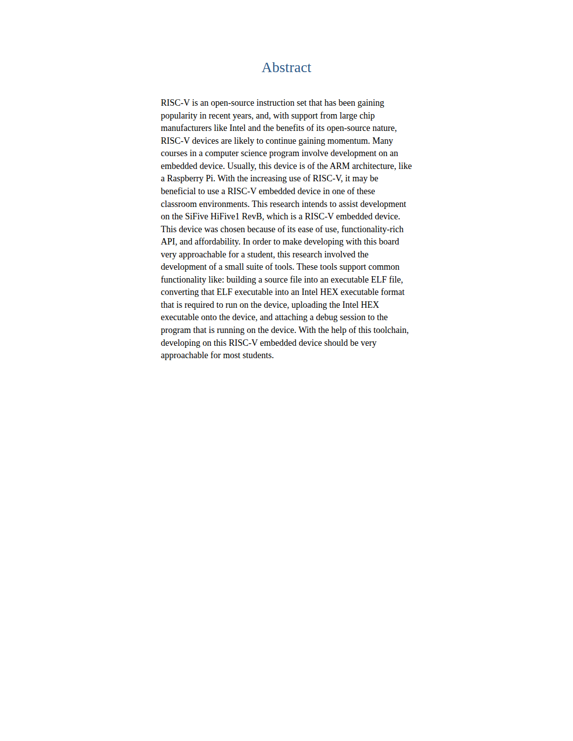Abstract
RISC-V is an open-source instruction set that has been gaining popularity in recent years, and, with support from large chip manufacturers like Intel and the benefits of its open-source nature, RISC-V devices are likely to continue gaining momentum. Many courses in a computer science program involve development on an embedded device. Usually, this device is of the ARM architecture, like a Raspberry Pi. With the increasing use of RISC-V, it may be beneficial to use a RISC-V embedded device in one of these classroom environments. This research intends to assist development on the SiFive HiFive1 RevB, which is a RISC-V embedded device. This device was chosen because of its ease of use, functionality-rich API, and affordability. In order to make developing with this board very approachable for a student, this research involved the development of a small suite of tools. These tools support common functionality like: building a source file into an executable ELF file, converting that ELF executable into an Intel HEX executable format that is required to run on the device, uploading the Intel HEX executable onto the device, and attaching a debug session to the program that is running on the device. With the help of this toolchain, developing on this RISC-V embedded device should be very approachable for most students.